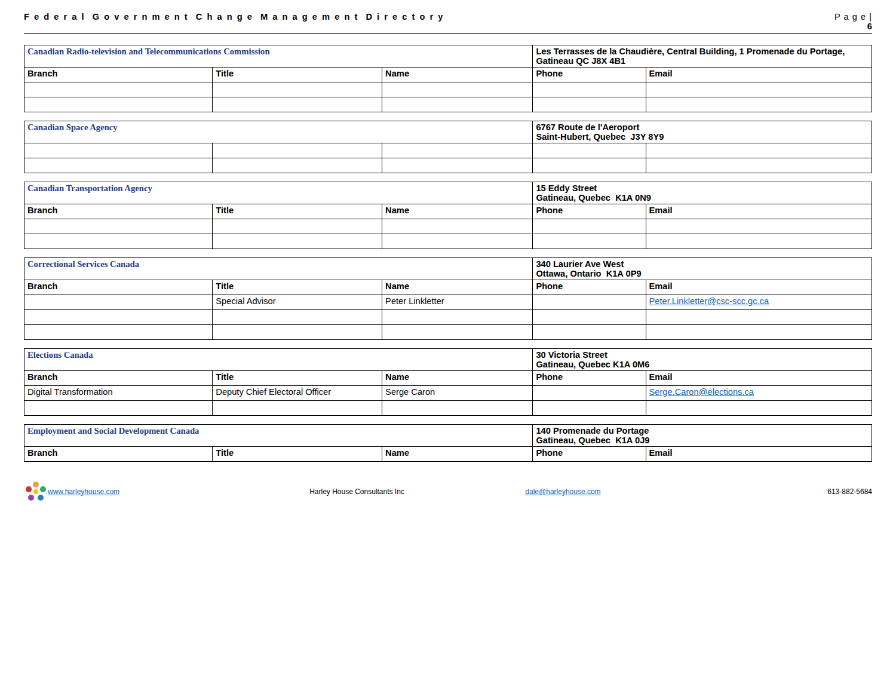F e d e r a l G o v e r n m e n t C h a n g e M a n a g e m e n t D i r e c t o r y
P a g e |6
| Canadian Radio-television and Telecommunications Commission | Les Terrasses de la Chaudière, Central Building, 1 Promenade du Portage, Gatineau QC J8X 4B1 |
| Branch | Title | Name | Phone | Email |
| Canadian Space Agency | 6767 Route de l'Aeroport Saint-Hubert, Quebec J3Y 8Y9 |
| Canadian Transportation Agency | 15 Eddy Street Gatineau, Quebec K1A 0N9 |
| Branch | Title | Name | Phone | Email |
| Correctional Services Canada | 340 Laurier Ave West Ottawa, Ontario K1A 0P9 |
| Branch | Title | Name | Phone | Email |
| | Special Advisor | Peter Linkletter | | Peter.Linkletter@csc-scc.gc.ca |
| Elections Canada | 30 Victoria Street Gatineau, Quebec K1A 0M6 |
| Branch | Title | Name | Phone | Email |
| Digital Transformation | Deputy Chief Electoral Officer | Serge Caron | | Serge.Caron@elections.ca |
| Employment and Social Development Canada | 140 Promenade du Portage Gatineau, Quebec K1A 0J9 |
| Branch | Title | Name | Phone | Email |
www.harleyhouse.com
Harley House Consultants Inc
dale@harleyhouse.com
613-882-5684